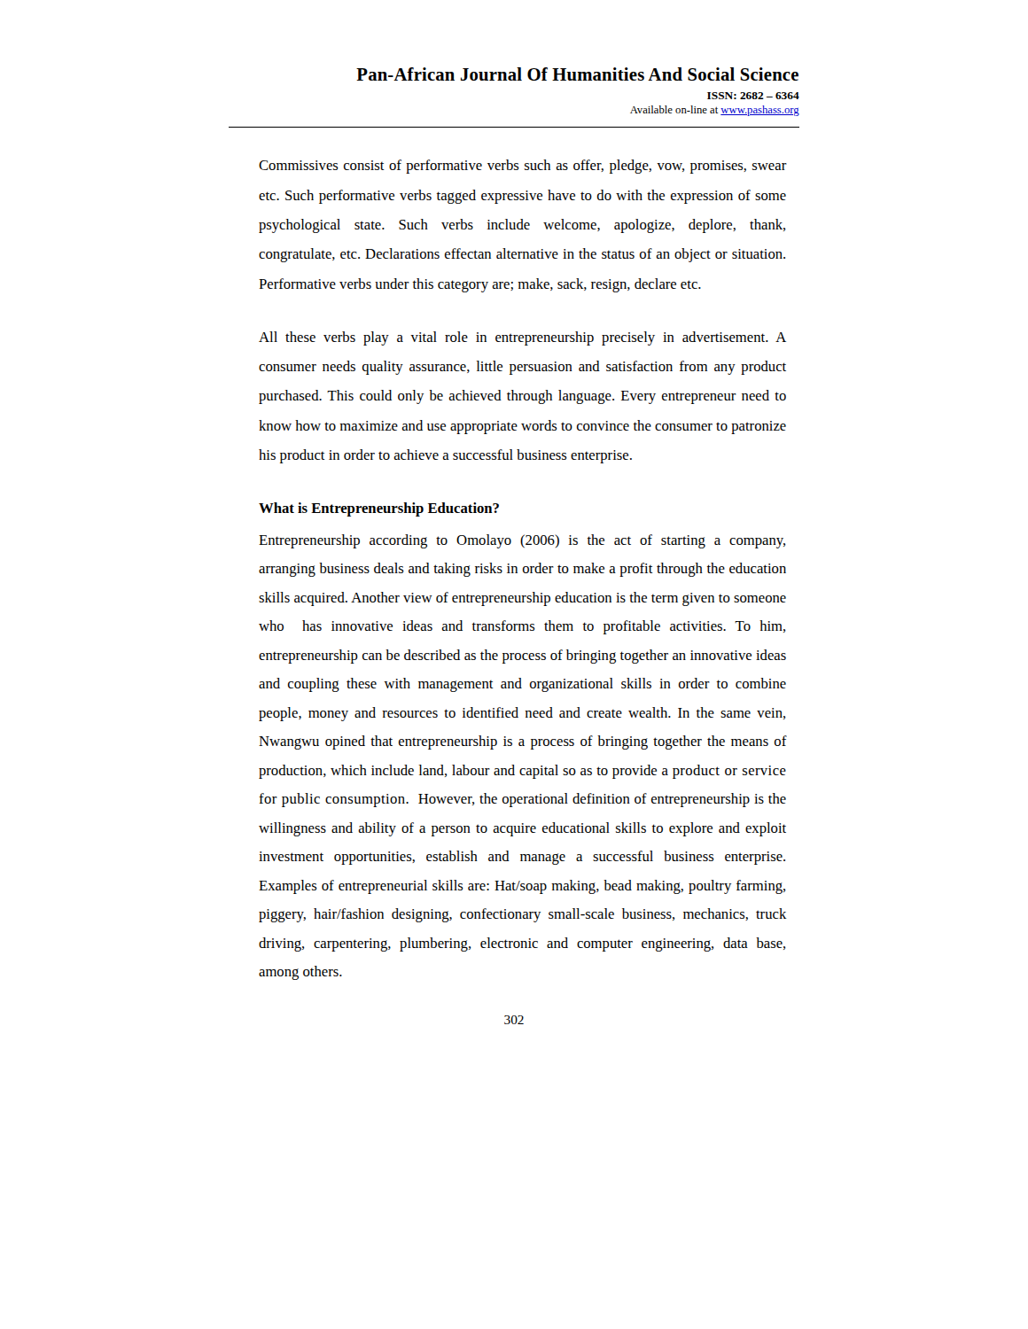Pan-African Journal Of Humanities And Social Science
ISSN: 2682 – 6364
Available on-line at www.pashass.org
Commissives consist of performative verbs such as offer, pledge, vow, promises, swear etc. Such performative verbs tagged expressive have to do with the expression of some psychological state. Such verbs include welcome, apologize, deplore, thank, congratulate, etc. Declarations effectan alternative in the status of an object or situation. Performative verbs under this category are; make, sack, resign, declare etc.
All these verbs play a vital role in entrepreneurship precisely in advertisement. A consumer needs quality assurance, little persuasion and satisfaction from any product purchased. This could only be achieved through language. Every entrepreneur need to know how to maximize and use appropriate words to convince the consumer to patronize his product in order to achieve a successful business enterprise.
What is Entrepreneurship Education?
Entrepreneurship according to Omolayo (2006) is the act of starting a company, arranging business deals and taking risks in order to make a profit through the education skills acquired. Another view of entrepreneurship education is the term given to someone who has innovative ideas and transforms them to profitable activities. To him, entrepreneurship can be described as the process of bringing together an innovative ideas and coupling these with management and organizational skills in order to combine people, money and resources to identified need and create wealth. In the same vein, Nwangwu opined that entrepreneurship is a process of bringing together the means of production, which include land, labour and capital so as to provide a product or service for public consumption. However, the operational definition of entrepreneurship is the willingness and ability of a person to acquire educational skills to explore and exploit investment opportunities, establish and manage a successful business enterprise. Examples of entrepreneurial skills are: Hat/soap making, bead making, poultry farming, piggery, hair/fashion designing, confectionary small-scale business, mechanics, truck driving, carpentering, plumbering, electronic and computer engineering, data base, among others.
302